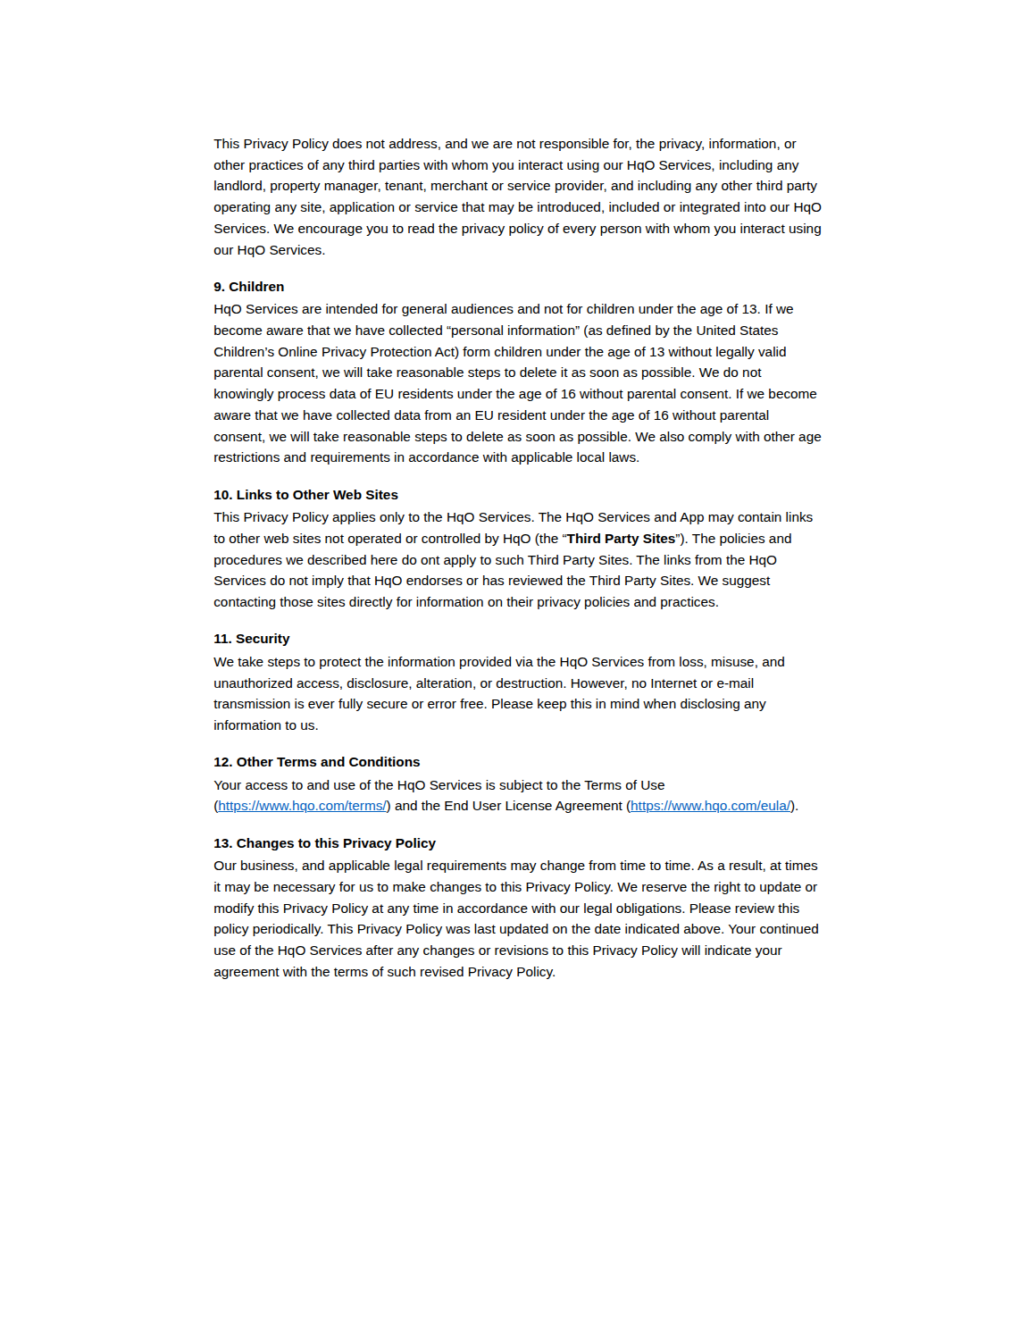This Privacy Policy does not address, and we are not responsible for, the privacy, information, or other practices of any third parties with whom you interact using our HqO Services, including any landlord, property manager, tenant, merchant or service provider, and including any other third party operating any site, application or service that may be introduced, included or integrated into our HqO Services. We encourage you to read the privacy policy of every person with whom you interact using our HqO Services.
9. Children
HqO Services are intended for general audiences and not for children under the age of 13. If we become aware that we have collected “personal information” (as defined by the United States Children’s Online Privacy Protection Act) form children under the age of 13 without legally valid parental consent, we will take reasonable steps to delete it as soon as possible. We do not knowingly process data of EU residents under the age of 16 without parental consent. If we become aware that we have collected data from an EU resident under the age of 16 without parental consent, we will take reasonable steps to delete as soon as possible. We also comply with other age restrictions and requirements in accordance with applicable local laws.
10. Links to Other Web Sites
This Privacy Policy applies only to the HqO Services. The HqO Services and App may contain links to other web sites not operated or controlled by HqO (the “Third Party Sites”). The policies and procedures we described here do ont apply to such Third Party Sites. The links from the HqO Services do not imply that HqO endorses or has reviewed the Third Party Sites. We suggest contacting those sites directly for information on their privacy policies and practices.
11. Security
We take steps to protect the information provided via the HqO Services from loss, misuse, and unauthorized access, disclosure, alteration, or destruction. However, no Internet or e-mail transmission is ever fully secure or error free. Please keep this in mind when disclosing any information to us.
12. Other Terms and Conditions
Your access to and use of the HqO Services is subject to the Terms of Use (https://www.hqo.com/terms/) and the End User License Agreement (https://www.hqo.com/eula/).
13. Changes to this Privacy Policy
Our business, and applicable legal requirements may change from time to time. As a result, at times it may be necessary for us to make changes to this Privacy Policy. We reserve the right to update or modify this Privacy Policy at any time in accordance with our legal obligations. Please review this policy periodically. This Privacy Policy was last updated on the date indicated above. Your continued use of the HqO Services after any changes or revisions to this Privacy Policy will indicate your agreement with the terms of such revised Privacy Policy.